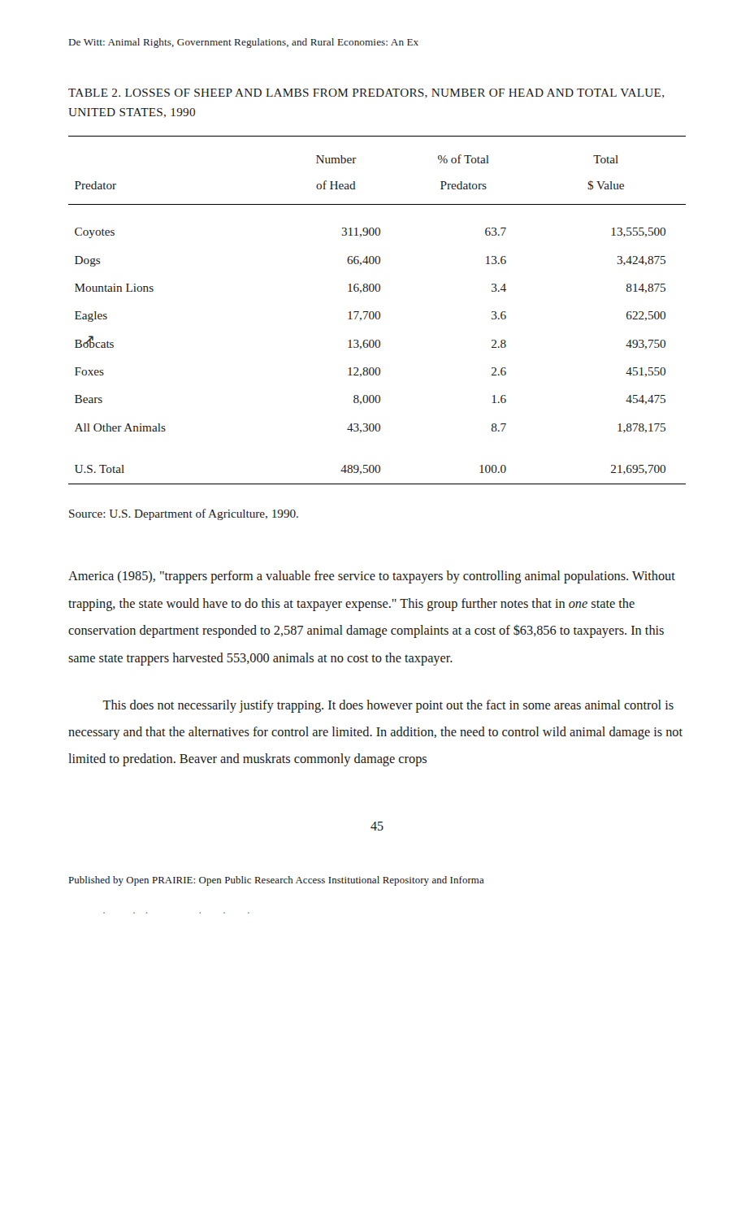De Witt: Animal Rights, Government Regulations, and Rural Economies: An Ex
↗
TABLE 2. LOSSES OF SHEEP AND LAMBS FROM PREDATORS, NUMBER OF HEAD AND TOTAL VALUE, UNITED STATES, 1990
| | Number | % of Total | Total |
| --- | --- | --- | --- |
| Predator | of Head | Predators | $ Value |
| Coyotes | 311,900 | 63.7 | 13,555,500 |
| Dogs | 66,400 | 13.6 | 3,424,875 |
| Mountain Lions | 16,800 | 3.4 | 814,875 |
| Eagles | 17,700 | 3.6 | 622,500 |
| Bobcats | 13,600 | 2.8 | 493,750 |
| Foxes | 12,800 | 2.6 | 451,550 |
| Bears | 8,000 | 1.6 | 454,475 |
| All Other Animals | 43,300 | 8.7 | 1,878,175 |
| U.S. Total | 489,500 | 100.0 | 21,695,700 |
Source: U.S. Department of Agriculture, 1990.
America (1985), "trappers perform a valuable free service to taxpayers by controlling animal populations. Without trapping, the state would have to do this at taxpayer expense." This group further notes that in one state the conservation department responded to 2,587 animal damage complaints at a cost of $63,856 to taxpayers. In this same state trappers harvested 553,000 animals at no cost to the taxpayer.
This does not necessarily justify trapping. It does however point out the fact in some areas animal control is necessary and that the alternatives for control are limited. In addition, the need to control wild animal damage is not limited to predation. Beaver and muskrats commonly damage crops
45
Published by Open PRAIRIE: Open Public Research Access Institutional Repository and Informa
· · · · · ·